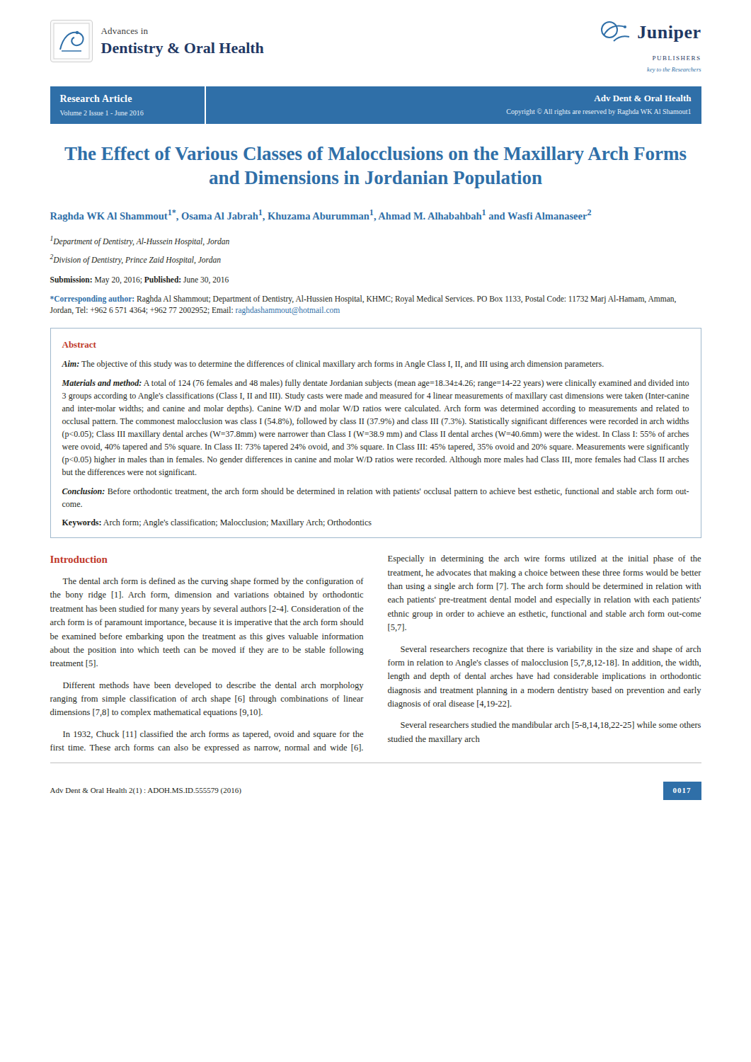Advances in
Dentistry & Oral Health
Juniper
Publishers
key to the Researchers
Research Article
Volume 2 Issue 1 - June 2016
Adv Dent & Oral Health
Copyright © All rights are reserved by Raghda WK Al Shamout1
The Effect of Various Classes of Malocclusions on the Maxillary Arch Forms and Dimensions in Jordanian Population
Raghda WK Al Shammout1*, Osama Al Jabrah1, Khuzama Aburumman1, Ahmad M. Alhabahbah1 and Wasfi Almanaseer2
1Department of Dentistry, Al-Hussein Hospital, Jordan
2Division of Dentistry, Prince Zaid Hospital, Jordan
Submission: May 20, 2016; Published: June 30, 2016
*Corresponding author: Raghda Al Shammout; Department of Dentistry, Al-Hussien Hospital, KHMC; Royal Medical Services. PO Box 1133, Postal Code: 11732 Marj Al-Hamam, Amman, Jordan, Tel: +962 6 571 4364; +962 77 2002952; Email: raghdashammout@hotmail.com
Abstract
Aim: The objective of this study was to determine the differences of clinical maxillary arch forms in Angle Class I, II, and III using arch dimension parameters.
Materials and method: A total of 124 (76 females and 48 males) fully dentate Jordanian subjects (mean age=18.34±4.26; range=14-22 years) were clinically examined and divided into 3 groups according to Angle's classifications (Class I, II and III). Study casts were made and measured for 4 linear measurements of maxillary cast dimensions were taken (Inter-canine and inter-molar widths; and canine and molar depths). Canine W/D and molar W/D ratios were calculated. Arch form was determined according to measurements and related to occlusal pattern. The commonest malocclusion was class I (54.8%), followed by class II (37.9%) and class III (7.3%). Statistically significant differences were recorded in arch widths (p<0.05); Class III maxillary dental arches (W=37.8mm) were narrower than Class I (W=38.9 mm) and Class II dental arches (W=40.6mm) were the widest. In Class I: 55% of arches were ovoid, 40% tapered and 5% square. In Class II: 73% tapered 24% ovoid, and 3% square. In Class III: 45% tapered, 35% ovoid and 20% square. Measurements were significantly (p<0.05) higher in males than in females. No gender differences in canine and molar W/D ratios were recorded. Although more males had Class III, more females had Class II arches but the differences were not significant.
Conclusion: Before orthodontic treatment, the arch form should be determined in relation with patients' occlusal pattern to achieve best esthetic, functional and stable arch form out-come.
Keywords: Arch form; Angle's classification; Malocclusion; Maxillary Arch; Orthodontics
Introduction
The dental arch form is defined as the curving shape formed by the configuration of the bony ridge [1]. Arch form, dimension and variations obtained by orthodontic treatment has been studied for many years by several authors [2-4]. Consideration of the arch form is of paramount importance, because it is imperative that the arch form should be examined before embarking upon the treatment as this gives valuable information about the position into which teeth can be moved if they are to be stable following treatment [5].
Different methods have been developed to describe the dental arch morphology ranging from simple classification of arch shape [6] through combinations of linear dimensions [7,8] to complex mathematical equations [9,10].
In 1932, Chuck [11] classified the arch forms as tapered, ovoid and square for the first time. These arch forms can also be expressed as narrow, normal and wide [6]. Especially in determining the arch wire forms utilized at the initial phase of the treatment, he advocates that making a choice between these three forms would be better than using a single arch form [7]. The arch form should be determined in relation with each patients' pre-treatment dental model and especially in relation with each patients' ethnic group in order to achieve an esthetic, functional and stable arch form out-come [5,7].
Several researchers recognize that there is variability in the size and shape of arch form in relation to Angle's classes of malocclusion [5,7,8,12-18]. In addition, the width, length and depth of dental arches have had considerable implications in orthodontic diagnosis and treatment planning in a modern dentistry based on prevention and early diagnosis of oral disease [4,19-22].
Several researchers studied the mandibular arch [5-8,14,18,22-25] while some others studied the maxillary arch
Adv Dent & Oral Health 2(1) : ADOH.MS.ID.555579 (2016)
0017